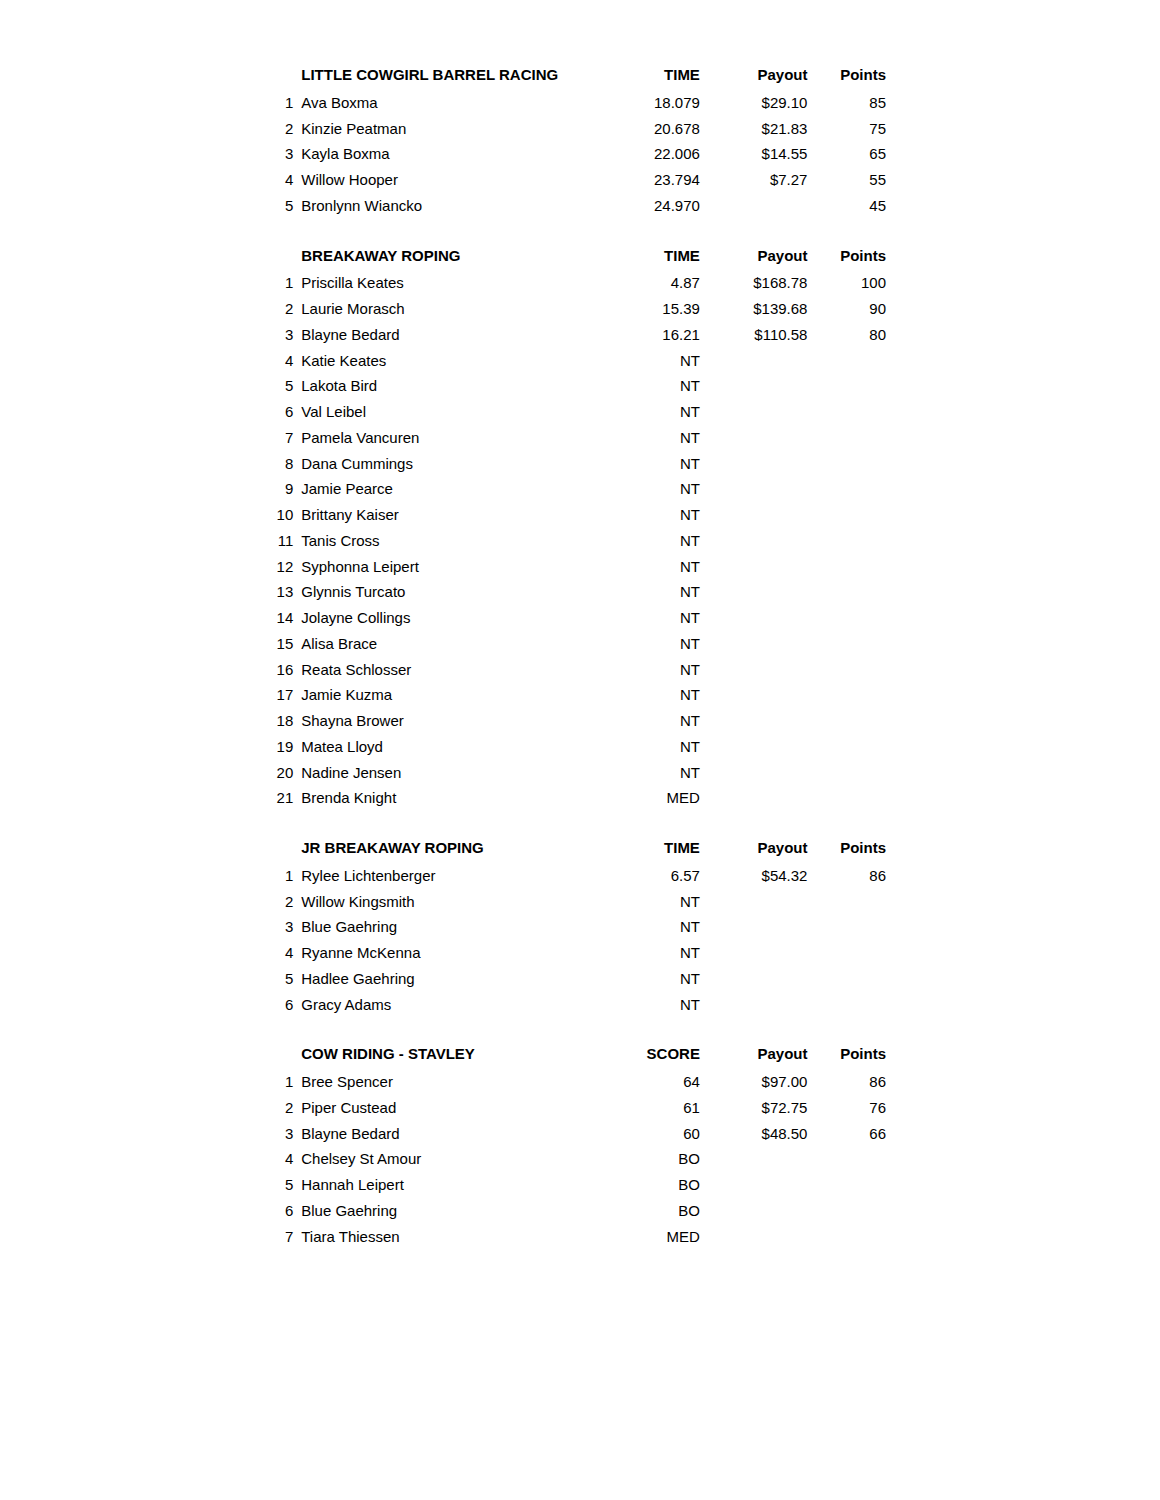| | LITTLE COWGIRL BARREL RACING | TIME | Payout | Points |
| 1 | Ava Boxma | 18.079 | $29.10 | 85 |
| 2 | Kinzie Peatman | 20.678 | $21.83 | 75 |
| 3 | Kayla Boxma | 22.006 | $14.55 | 65 |
| 4 | Willow Hooper | 23.794 | $7.27 | 55 |
| 5 | Bronlynn Wiancko | 24.970 | | 45 |
| | BREAKAWAY ROPING | TIME | Payout | Points |
| 1 | Priscilla Keates | 4.87 | $168.78 | 100 |
| 2 | Laurie Morasch | 15.39 | $139.68 | 90 |
| 3 | Blayne Bedard | 16.21 | $110.58 | 80 |
| 4 | Katie Keates | NT | | |
| 5 | Lakota Bird | NT | | |
| 6 | Val Leibel | NT | | |
| 7 | Pamela Vancuren | NT | | |
| 8 | Dana Cummings | NT | | |
| 9 | Jamie Pearce | NT | | |
| 10 | Brittany Kaiser | NT | | |
| 11 | Tanis Cross | NT | | |
| 12 | Syphonna Leipert | NT | | |
| 13 | Glynnis Turcato | NT | | |
| 14 | Jolayne Collings | NT | | |
| 15 | Alisa Brace | NT | | |
| 16 | Reata Schlosser | NT | | |
| 17 | Jamie Kuzma | NT | | |
| 18 | Shayna Brower | NT | | |
| 19 | Matea Lloyd | NT | | |
| 20 | Nadine Jensen | NT | | |
| 21 | Brenda Knight | MED | | |
| | JR BREAKAWAY ROPING | TIME | Payout | Points |
| 1 | Rylee Lichtenberger | 6.57 | $54.32 | 86 |
| 2 | Willow Kingsmith | NT | | |
| 3 | Blue Gaehring | NT | | |
| 4 | Ryanne McKenna | NT | | |
| 5 | Hadlee Gaehring | NT | | |
| 6 | Gracy Adams | NT | | |
| | COW RIDING - STAVLEY | SCORE | Payout | Points |
| 1 | Bree Spencer | 64 | $97.00 | 86 |
| 2 | Piper Custead | 61 | $72.75 | 76 |
| 3 | Blayne Bedard | 60 | $48.50 | 66 |
| 4 | Chelsey St Amour | BO | | |
| 5 | Hannah Leipert | BO | | |
| 6 | Blue Gaehring | BO | | |
| 7 | Tiara Thiessen | MED | | |